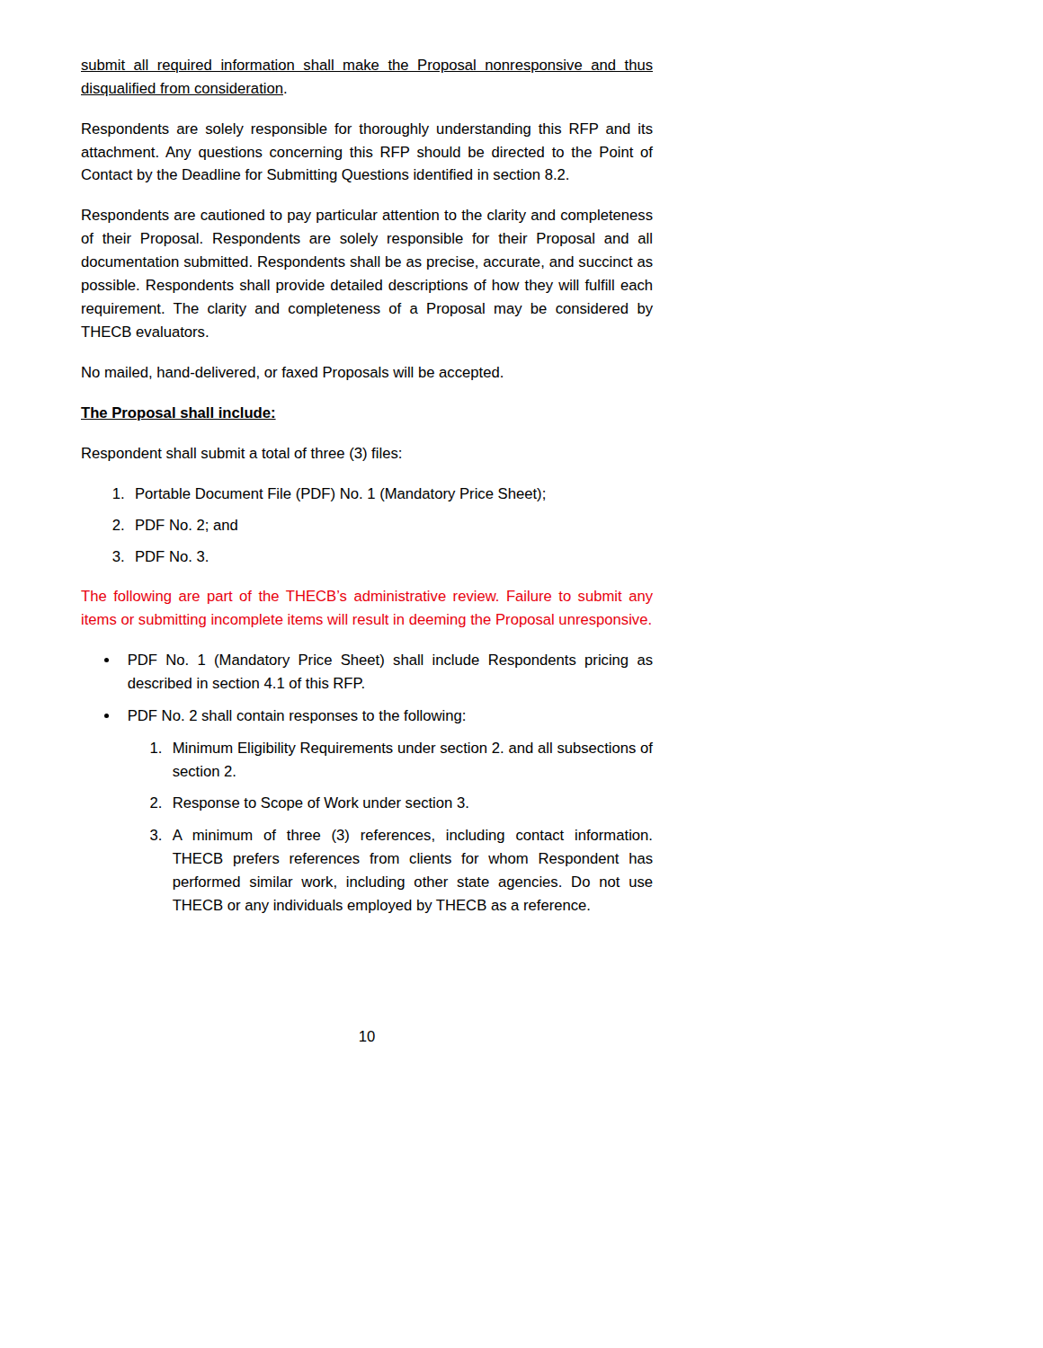submit all required information shall make the Proposal nonresponsive and thus disqualified from consideration.
Respondents are solely responsible for thoroughly understanding this RFP and its attachment. Any questions concerning this RFP should be directed to the Point of Contact by the Deadline for Submitting Questions identified in section 8.2.
Respondents are cautioned to pay particular attention to the clarity and completeness of their Proposal. Respondents are solely responsible for their Proposal and all documentation submitted. Respondents shall be as precise, accurate, and succinct as possible. Respondents shall provide detailed descriptions of how they will fulfill each requirement. The clarity and completeness of a Proposal may be considered by THECB evaluators.
No mailed, hand-delivered, or faxed Proposals will be accepted.
The Proposal shall include:
Respondent shall submit a total of three (3) files:
Portable Document File (PDF) No. 1 (Mandatory Price Sheet);
PDF No. 2; and
PDF No. 3.
The following are part of the THECB’s administrative review. Failure to submit any items or submitting incomplete items will result in deeming the Proposal unresponsive.
PDF No. 1 (Mandatory Price Sheet) shall include Respondents pricing as described in section 4.1 of this RFP.
PDF No. 2 shall contain responses to the following:
Minimum Eligibility Requirements under section 2. and all subsections of section 2.
Response to Scope of Work under section 3.
A minimum of three (3) references, including contact information. THECB prefers references from clients for whom Respondent has performed similar work, including other state agencies. Do not use THECB or any individuals employed by THECB as a reference.
10